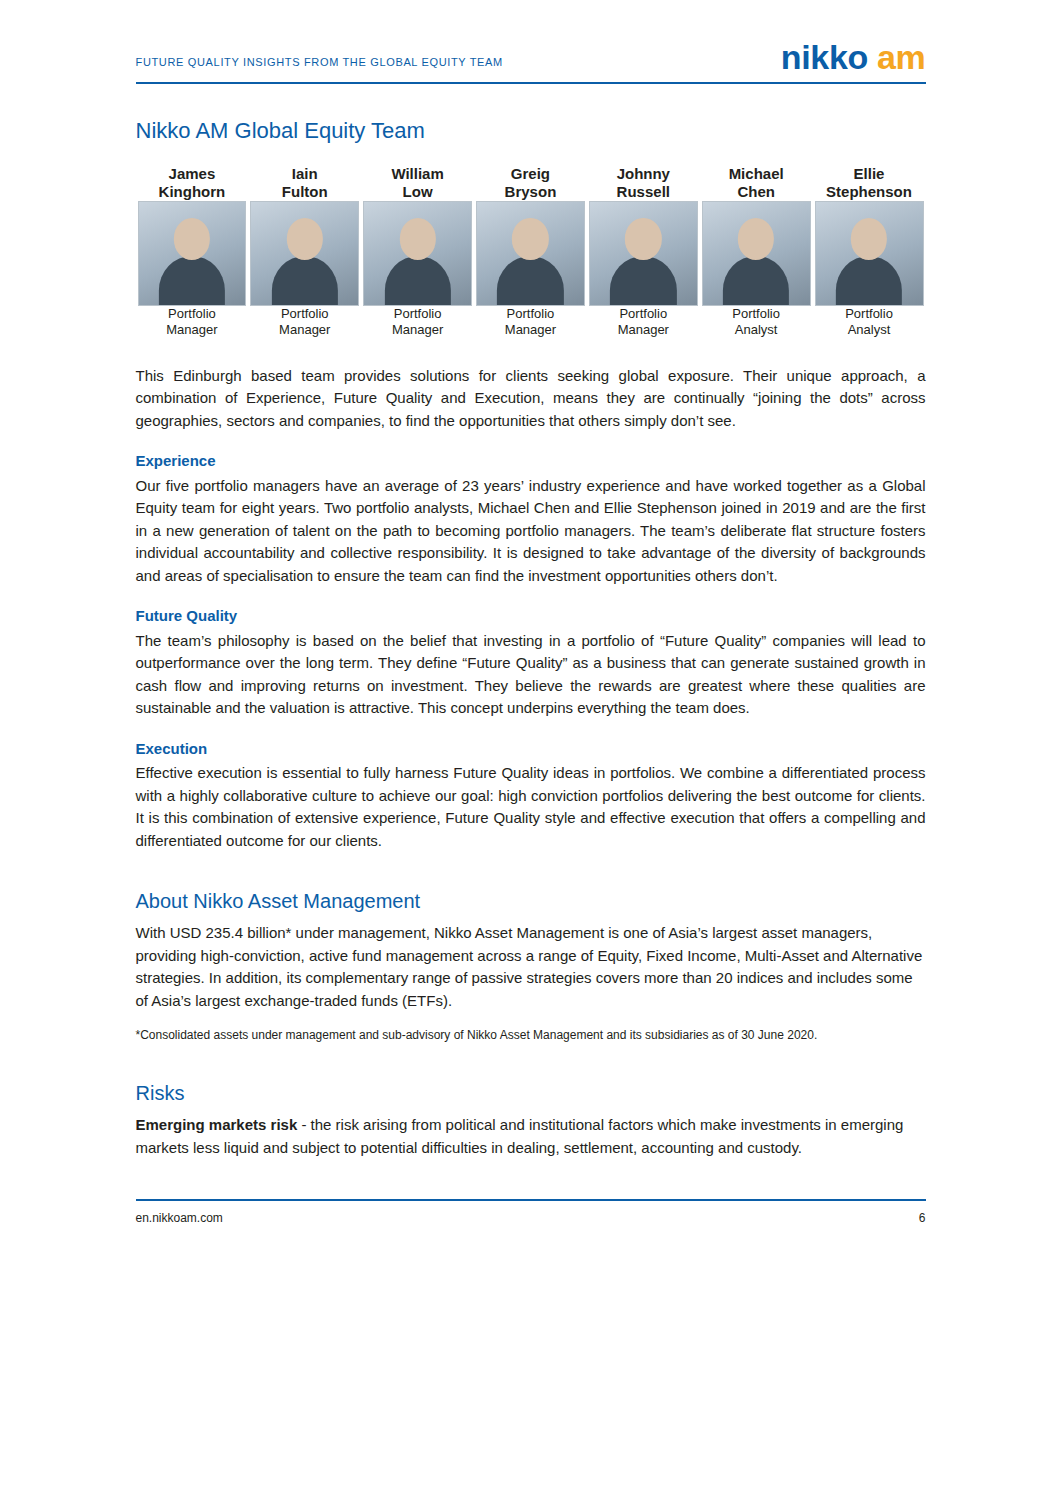Future Quality Insights from the Global Equity Team
nikko am
Nikko AM Global Equity Team
| James Kinghorn | Iain Fulton | William Low | Greig Bryson | Johnny Russell | Michael Chen | Ellie Stephenson |
| Portfolio Manager | Portfolio Manager | Portfolio Manager | Portfolio Manager | Portfolio Manager | Portfolio Analyst | Portfolio Analyst |
This Edinburgh based team provides solutions for clients seeking global exposure. Their unique approach, a combination of Experience, Future Quality and Execution, means they are continually “joining the dots” across geographies, sectors and companies, to find the opportunities that others simply don’t see.
Experience
Our five portfolio managers have an average of 23 years’ industry experience and have worked together as a Global Equity team for eight years. Two portfolio analysts, Michael Chen and Ellie Stephenson joined in 2019 and are the first in a new generation of talent on the path to becoming portfolio managers. The team’s deliberate flat structure fosters individual accountability and collective responsibility. It is designed to take advantage of the diversity of backgrounds and areas of specialisation to ensure the team can find the investment opportunities others don’t.
Future Quality
The team’s philosophy is based on the belief that investing in a portfolio of “Future Quality” companies will lead to outperformance over the long term. They define “Future Quality” as a business that can generate sustained growth in cash flow and improving returns on investment. They believe the rewards are greatest where these qualities are sustainable and the valuation is attractive. This concept underpins everything the team does.
Execution
Effective execution is essential to fully harness Future Quality ideas in portfolios. We combine a differentiated process with a highly collaborative culture to achieve our goal: high conviction portfolios delivering the best outcome for clients. It is this combination of extensive experience, Future Quality style and effective execution that offers a compelling and differentiated outcome for our clients.
About Nikko Asset Management
With USD 235.4 billion* under management, Nikko Asset Management is one of Asia’s largest asset managers, providing high-conviction, active fund management across a range of Equity, Fixed Income, Multi-Asset and Alternative strategies. In addition, its complementary range of passive strategies covers more than 20 indices and includes some of Asia’s largest exchange-traded funds (ETFs).
*Consolidated assets under management and sub-advisory of Nikko Asset Management and its subsidiaries as of 30 June 2020.
Risks
Emerging markets risk - the risk arising from political and institutional factors which make investments in emerging markets less liquid and subject to potential difficulties in dealing, settlement, accounting and custody.
en.nikkoam.com
6